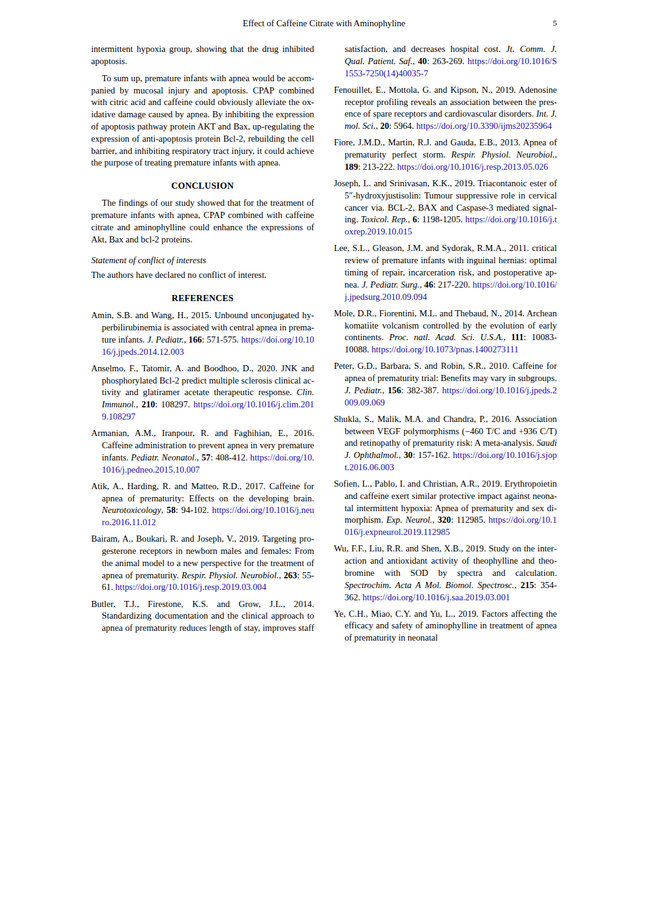Effect of Caffeine Citrate with Aminophyline 5
intermittent hypoxia group, showing that the drug inhibited apoptosis.
To sum up, premature infants with apnea would be accompanied by mucosal injury and apoptosis. CPAP combined with citric acid and caffeine could obviously alleviate the oxidative damage caused by apnea. By inhibiting the expression of apoptosis pathway protein AKT and Bax, up-regulating the expression of anti-apoptosis protein Bcl-2, rebuilding the cell barrier, and inhibiting respiratory tract injury, it could achieve the purpose of treating premature infants with apnea.
CONCLUSION
The findings of our study showed that for the treatment of premature infants with apnea, CPAP combined with caffeine citrate and aminophylline could enhance the expressions of Akt, Bax and bcl-2 proteins.
Statement of conflict of interests
The authors have declared no conflict of interest.
REFERENCES
Amin, S.B. and Wang, H., 2015. Unbound unconjugated hyperbilirubinemia is associated with central apnea in premature infants. J. Pediatr., 166: 571-575. https://doi.org/10.1016/j.jpeds.2014.12.003
Anselmo, F., Tatomir, A. and Boodhoo, D., 2020. JNK and phosphorylated Bcl-2 predict multiple sclerosis clinical activity and glatiramer acetate therapeutic response. Clin. Immunol., 210: 108297. https://doi.org/10.1016/j.clim.2019.108297
Armanian, A.M., Iranpour, R. and Faghihian, E., 2016. Caffeine administration to prevent apnea in very premature infants. Pediatr. Neonatol., 57: 408-412. https://doi.org/10.1016/j.pedneo.2015.10.007
Atik, A., Harding, R. and Matteo, R.D., 2017. Caffeine for apnea of prematurity: Effects on the developing brain. Neurotoxicology, 58: 94-102. https://doi.org/10.1016/j.neuro.2016.11.012
Bairam, A., Boukari, R. and Joseph, V., 2019. Targeting progesterone receptors in newborn males and females: From the animal model to a new perspective for the treatment of apnea of prematurity. Respir. Physiol. Neurobiol., 263: 55-61. https://doi.org/10.1016/j.resp.2019.03.004
Butler, T.J., Firestone, K.S. and Grow, J.L., 2014. Standardizing documentation and the clinical approach to apnea of prematurity reduces length of stay, improves staff satisfaction, and decreases hospital cost. Jt. Comm. J. Qual. Patient. Saf., 40: 263-269. https://doi.org/10.1016/S1553-7250(14)40035-7
Fenouillet, E., Mottola, G. and Kipson, N., 2019. Adenosine receptor profiling reveals an association between the presence of spare receptors and cardiovascular disorders. Int. J. mol. Sci., 20: 5964. https://doi.org/10.3390/ijms20235964
Fiore, J.M.D., Martin, R.J. and Gauda, E.B., 2013. Apnea of prematurity perfect storm. Respir. Physiol. Neurobiol., 189: 213-222. https://doi.org/10.1016/j.resp.2013.05.026
Joseph, L. and Srinivasan, K.K., 2019. Triacontanoic ester of 5″-hydroxyjustisolin: Tumour suppressive role in cervical cancer via. BCL-2, BAX and Caspase-3 mediated signaling. Toxicol. Rep., 6: 1198-1205. https://doi.org/10.1016/j.toxrep.2019.10.015
Lee, S.L., Gleason, J.M. and Sydorak, R.M.A., 2011. critical review of premature infants with inguinal hernias: optimal timing of repair, incarceration risk, and postoperative apnea. J. Pediatr. Surg., 46: 217-220. https://doi.org/10.1016/j.jpedsurg.2010.09.094
Mole, D.R., Fiorentini, M.L. and Thebaud, N., 2014. Archean komatiite volcanism controlled by the evolution of early continents. Proc. natl. Acad. Sci. U.S.A., 111: 10083-10088. https://doi.org/10.1073/pnas.1400273111
Peter, G.D., Barbara, S. and Robin, S.R., 2010. Caffeine for apnea of prematurity trial: Benefits may vary in subgroups. J. Pediatr., 156: 382-387. https://doi.org/10.1016/j.jpeds.2009.09.069
Shukla, S., Malik, M.A. and Chandra, P., 2016. Association between VEGF polymorphisms (−460 T/C and +936 C/T) and retinopathy of prematurity risk: A meta-analysis. Saudi J. Ophthalmol., 30: 157-162. https://doi.org/10.1016/j.sjopt.2016.06.003
Sofien, L., Pablo, I. and Christian, A.R., 2019. Erythropoietin and caffeine exert similar protective impact against neonatal intermittent hypoxia: Apnea of prematurity and sex dimorphism. Exp. Neurol., 320: 112985. https://doi.org/10.1016/j.expneurol.2019.112985
Wu, F.F., Liu, R.R. and Shen, X.B., 2019. Study on the interaction and antioxidant activity of theophylline and theobromine with SOD by spectra and calculation. Spectrochim. Acta A Mol. Biomol. Spectrosc., 215: 354-362. https://doi.org/10.1016/j.saa.2019.03.001
Ye, C.H., Miao, C.Y. and Yu, L., 2019. Factors affecting the efficacy and safety of aminophylline in treatment of apnea of prematurity in neonatal